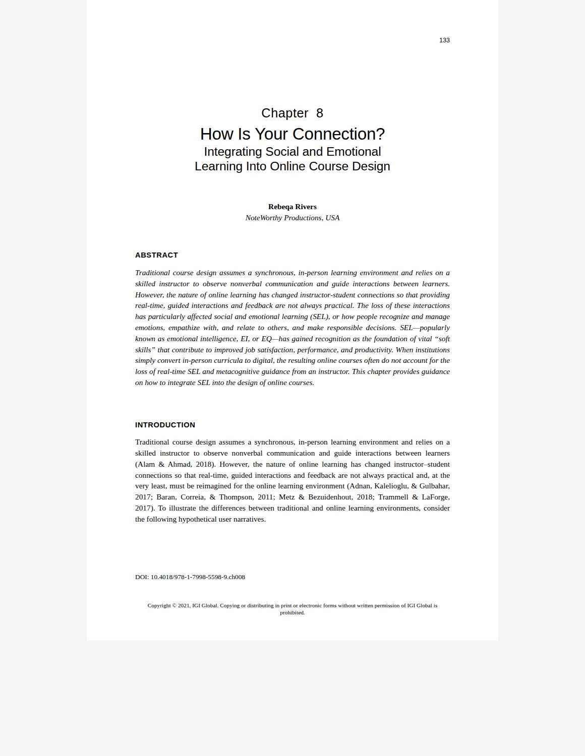133
Chapter 8
How Is Your Connection?
Integrating Social and Emotional
Learning Into Online Course Design
Rebeqa Rivers
NoteWorthy Productions, USA
ABSTRACT
Traditional course design assumes a synchronous, in-person learning environment and relies on a skilled instructor to observe nonverbal communication and guide interactions between learners. However, the nature of online learning has changed instructor-student connections so that providing real-time, guided interactions and feedback are not always practical. The loss of these interactions has particularly affected social and emotional learning (SEL), or how people recognize and manage emotions, empathize with, and relate to others, and make responsible decisions. SEL—popularly known as emotional intelligence, EI, or EQ—has gained recognition as the foundation of vital “soft skills” that contribute to improved job satisfaction, performance, and productivity. When institutions simply convert in-person curricula to digital, the resulting online courses often do not account for the loss of real-time SEL and metacognitive guidance from an instructor. This chapter provides guidance on how to integrate SEL into the design of online courses.
INTRODUCTION
Traditional course design assumes a synchronous, in-person learning environment and relies on a skilled instructor to observe nonverbal communication and guide interactions between learners (Alam & Ahmad, 2018). However, the nature of online learning has changed instructor–student connections so that real-time, guided interactions and feedback are not always practical and, at the very least, must be reimagined for the online learning environment (Adnan, Kalelioglu, & Gulbahar, 2017; Baran, Correia, & Thompson, 2011; Metz & Bezuidenhout, 2018; Trammell & LaForge, 2017). To illustrate the differences between traditional and online learning environments, consider the following hypothetical user narratives.
DOI: 10.4018/978-1-7998-5598-9.ch008
Copyright © 2021, IGI Global. Copying or distributing in print or electronic forms without written permission of IGI Global is prohibited.